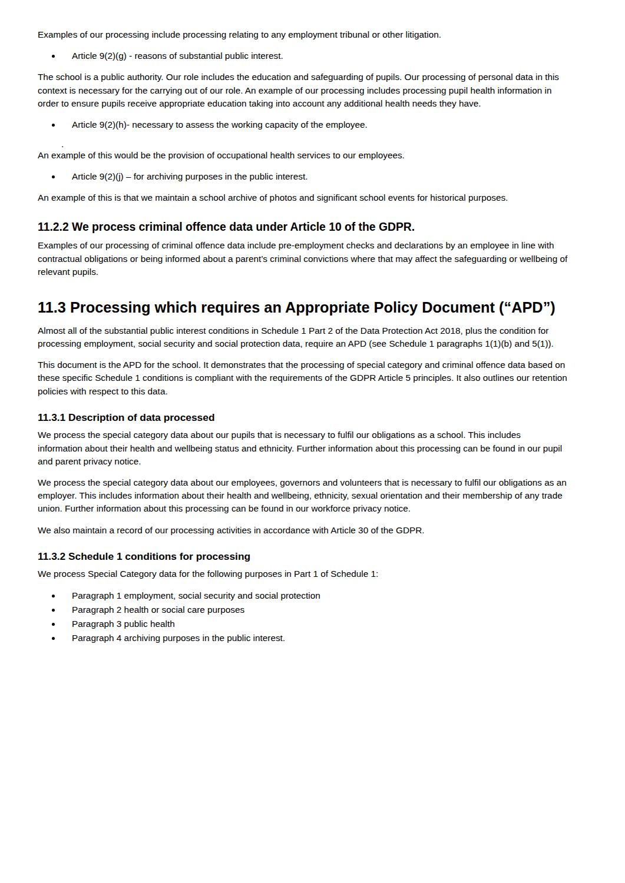Examples of our processing include processing relating to any employment tribunal or other litigation.
Article 9(2)(g) - reasons of substantial public interest.
The school is a public authority. Our role includes the education and safeguarding of pupils. Our processing of personal data in this context is necessary for the carrying out of our role. An example of our processing includes processing pupil health information in order to ensure pupils receive appropriate education taking into account any additional health needs they have.
Article 9(2)(h)- necessary to assess the working capacity of the employee.
.
An example of this would be the provision of occupational health services to our employees.
Article 9(2)(j) – for archiving purposes in the public interest.
An example of this is that we maintain a school archive of photos and significant school events for historical purposes.
11.2.2 We process criminal offence data under Article 10 of the GDPR.
Examples of our processing of criminal offence data include pre-employment checks and declarations by an employee in line with contractual obligations or being informed about a parent’s criminal convictions where that may affect the safeguarding or wellbeing of relevant pupils.
11.3 Processing which requires an Appropriate Policy Document (“APD”)
Almost all of the substantial public interest conditions in Schedule 1 Part 2 of the Data Protection Act 2018, plus the condition for processing employment, social security and social protection data, require an APD (see Schedule 1 paragraphs 1(1)(b) and 5(1)).
This document is the APD for the school. It demonstrates that the processing of special category and criminal offence data based on these specific Schedule 1 conditions is compliant with the requirements of the GDPR Article 5 principles. It also outlines our retention policies with respect to this data.
11.3.1 Description of data processed
We process the special category data about our pupils that is necessary to fulfil our obligations as a school. This includes information about their health and wellbeing status and ethnicity. Further information about this processing can be found in our pupil and parent privacy notice.
We process the special category data about our employees, governors and volunteers that is necessary to fulfil our obligations as an employer. This includes information about their health and wellbeing, ethnicity, sexual orientation and their membership of any trade union. Further information about this processing can be found in our workforce privacy notice.
We also maintain a record of our processing activities in accordance with Article 30 of the GDPR.
11.3.2 Schedule 1 conditions for processing
We process Special Category data for the following purposes in Part 1 of Schedule 1:
Paragraph 1 employment, social security and social protection
Paragraph 2 health or social care purposes
Paragraph 3 public health
Paragraph 4 archiving purposes in the public interest.